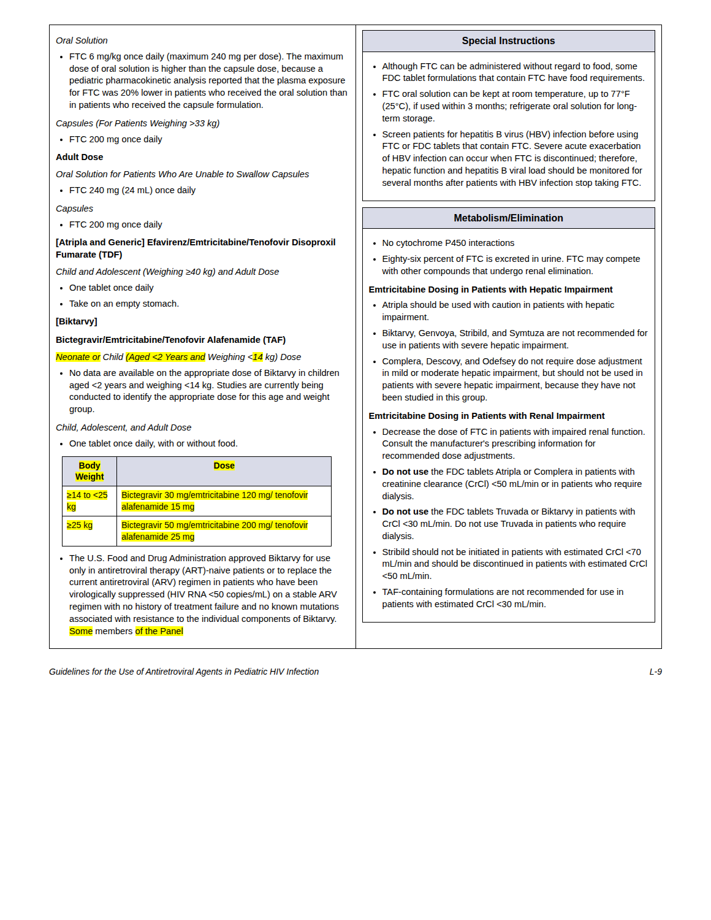| Oral Solution FTC 6 mg/kg once daily (maximum 240 mg per dose). The maximum dose of oral solution is higher than the capsule dose, because a pediatric pharmacokinetic analysis reported that the plasma exposure for FTC was 20% lower in patients who received the oral solution than in patients who received the capsule formulation. Capsules (For Patients Weighing >33 kg) FTC 200 mg once daily Adult Dose Oral Solution for Patients Who Are Unable to Swallow Capsules FTC 240 mg (24 mL) once daily Capsules FTC 200 mg once daily [Atripla and Generic] Efavirenz/Emtricitabine/Tenofovir Disoproxil Fumarate (TDF) Child and Adolescent (Weighing ≥40 kg) and Adult Dose One tablet once daily Take on an empty stomach. [Biktarvy] Bictegravir/Emtricitabine/Tenofovir Alafenamide (TAF) Neonate or Child (Aged <2 Years and Weighing < 14 kg) Dose No data are available on the appropriate dose of Biktarvy in children aged <2 years and weighing <14 kg. Studies are currently being conducted to identify the appropriate dose for this age and weight group. Child, Adolescent, and Adult Dose One tablet once daily, with or without food. / Body Weight / Dose / / --- / --- / / ≥14 to <25 kg / Bictegravir 30 mg/emtricitabine 120 mg/ tenofovir alafenamide 15 mg / / ≥25 kg / Bictegravir 50 mg/emtricitabine 200 mg/ tenofovir alafenamide 25 mg / The U.S. Food and Drug Administration approved Biktarvy for use only in antiretroviral therapy (ART)-naive patients or to replace the current antiretroviral (ARV) regimen in patients who have been virologically suppressed (HIV RNA <50 copies/mL) on a stable ARV regimen with no history of treatment failure and no known mutations associated with resistance to the individual components of Biktarvy. Some members of the Panel | Special Instructions Although FTC can be administered without regard to food, some FDC tablet formulations that contain FTC have food requirements. FTC oral solution can be kept at room temperature, up to 77°F (25°C), if used within 3 months; refrigerate oral solution for long-term storage. Screen patients for hepatitis B virus (HBV) infection before using FTC or FDC tablets that contain FTC. Severe acute exacerbation of HBV infection can occur when FTC is discontinued; therefore, hepatic function and hepatitis B viral load should be monitored for several months after patients with HBV infection stop taking FTC. Metabolism/Elimination No cytochrome P450 interactions Eighty-six percent of FTC is excreted in urine. FTC may compete with other compounds that undergo renal elimination. Emtricitabine Dosing in Patients with Hepatic Impairment Atripla should be used with caution in patients with hepatic impairment. Biktarvy, Genvoya, Stribild, and Symtuza are not recommended for use in patients with severe hepatic impairment. Complera, Descovy, and Odefsey do not require dose adjustment in mild or moderate hepatic impairment, but should not be used in patients with severe hepatic impairment, because they have not been studied in this group. Emtricitabine Dosing in Patients with Renal Impairment Decrease the dose of FTC in patients with impaired renal function. Consult the manufacturer's prescribing information for recommended dose adjustments. Do not use the FDC tablets Atripla or Complera in patients with creatinine clearance (CrCl) <50 mL/min or in patients who require dialysis. Do not use the FDC tablets Truvada or Biktarvy in patients with CrCl <30 mL/min. Do not use Truvada in patients who require dialysis. Stribild should not be initiated in patients with estimated CrCl <70 mL/min and should be discontinued in patients with estimated CrCl <50 mL/min. TAF-containing formulations are not recommended for use in patients with estimated CrCl <30 mL/min. |
Guidelines for the Use of Antiretroviral Agents in Pediatric HIV Infection L-9